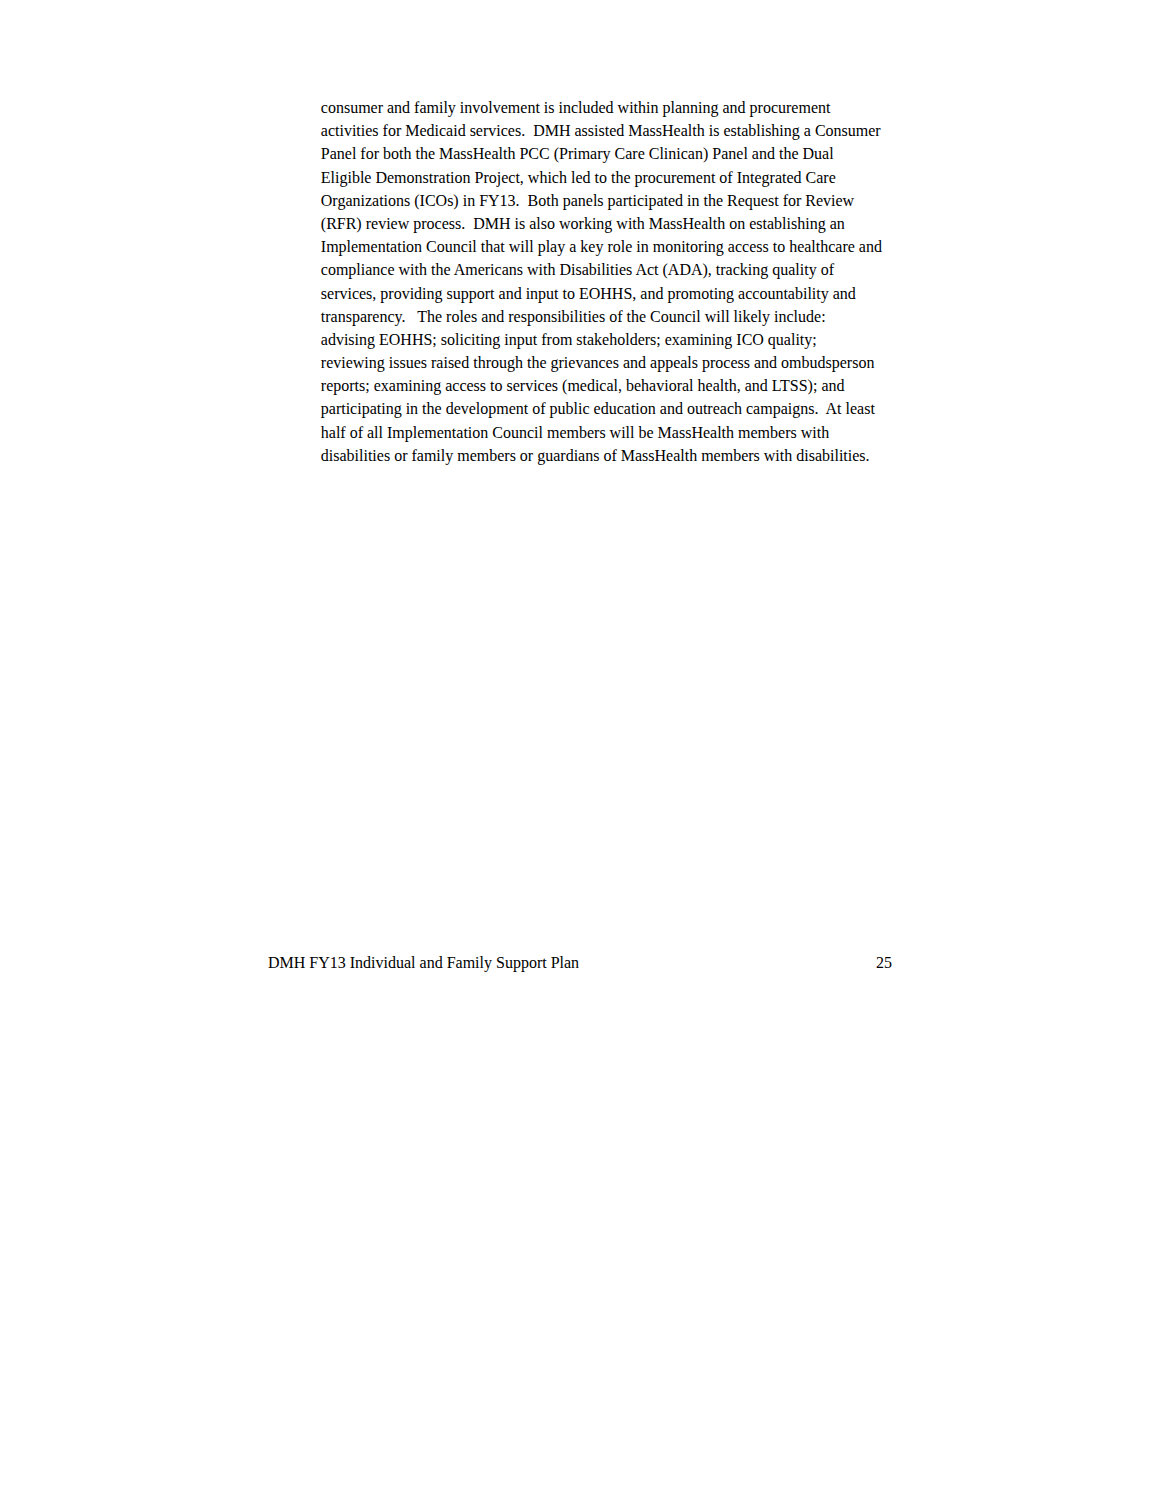consumer and family involvement is included within planning and procurement activities for Medicaid services. DMH assisted MassHealth is establishing a Consumer Panel for both the MassHealth PCC (Primary Care Clinican) Panel and the Dual Eligible Demonstration Project, which led to the procurement of Integrated Care Organizations (ICOs) in FY13. Both panels participated in the Request for Review (RFR) review process. DMH is also working with MassHealth on establishing an Implementation Council that will play a key role in monitoring access to healthcare and compliance with the Americans with Disabilities Act (ADA), tracking quality of services, providing support and input to EOHHS, and promoting accountability and transparency. The roles and responsibilities of the Council will likely include: advising EOHHS; soliciting input from stakeholders; examining ICO quality; reviewing issues raised through the grievances and appeals process and ombudsperson reports; examining access to services (medical, behavioral health, and LTSS); and participating in the development of public education and outreach campaigns. At least half of all Implementation Council members will be MassHealth members with disabilities or family members or guardians of MassHealth members with disabilities.
DMH FY13 Individual and Family Support Plan 25